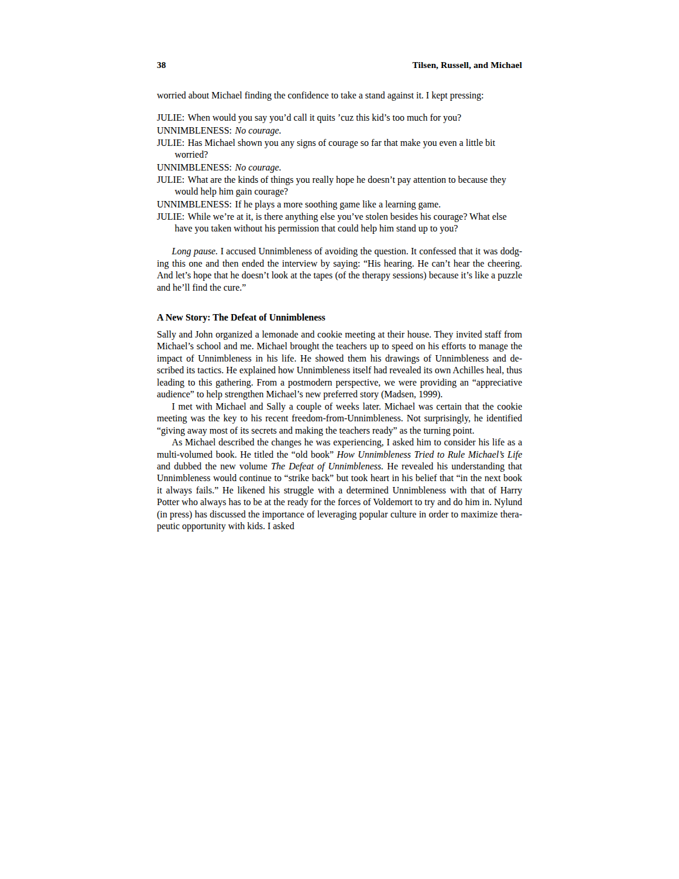38 Tilsen, Russell, and Michael
worried about Michael finding the confidence to take a stand against it. I kept pressing:
JULIE: When would you say you’d call it quits ’cuz this kid’s too much for you?
UNNIMBLENESS: No courage.
JULIE: Has Michael shown you any signs of courage so far that make you even a little bit worried?
UNNIMBLENESS: No courage.
JULIE: What are the kinds of things you really hope he doesn’t pay attention to because they would help him gain courage?
UNNIMBLENESS: If he plays a more soothing game like a learning game.
JULIE: While we’re at it, is there anything else you’ve stolen besides his courage? What else have you taken without his permission that could help him stand up to you?
Long pause. I accused Unnimbleness of avoiding the question. It confessed that it was dodging this one and then ended the interview by saying: “His hearing. He can’t hear the cheering. And let’s hope that he doesn’t look at the tapes (of the therapy sessions) because it’s like a puzzle and he’ll find the cure.”
A New Story: The Defeat of Unnimbleness
Sally and John organized a lemonade and cookie meeting at their house. They invited staff from Michael’s school and me. Michael brought the teachers up to speed on his efforts to manage the impact of Unnimbleness in his life. He showed them his drawings of Unnimbleness and described its tactics. He explained how Unnimbleness itself had revealed its own Achilles heal, thus leading to this gathering. From a postmodern perspective, we were providing an “appreciative audience” to help strengthen Michael’s new preferred story (Madsen, 1999).
I met with Michael and Sally a couple of weeks later. Michael was certain that the cookie meeting was the key to his recent freedom-from-Unnimbleness. Not surprisingly, he identified “giving away most of its secrets and making the teachers ready” as the turning point.
As Michael described the changes he was experiencing, I asked him to consider his life as a multi-volumed book. He titled the “old book” How Unnimbleness Tried to Rule Michael’s Life and dubbed the new volume The Defeat of Unnimbleness. He revealed his understanding that Unnimbleness would continue to “strike back” but took heart in his belief that “in the next book it always fails.” He likened his struggle with a determined Unnimbleness with that of Harry Potter who always has to be at the ready for the forces of Voldemort to try and do him in. Nylund (in press) has discussed the importance of leveraging popular culture in order to maximize therapeutic opportunity with kids. I asked